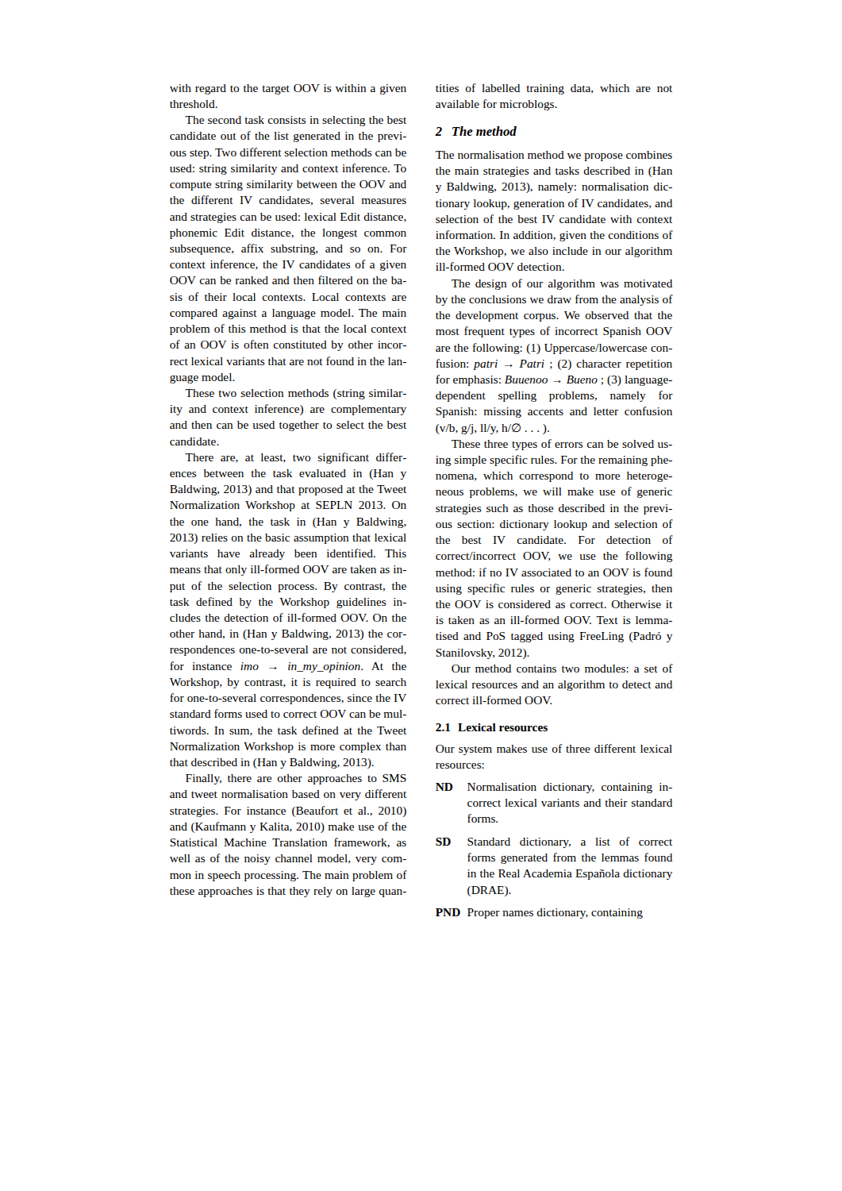with regard to the target OOV is within a given threshold.
The second task consists in selecting the best candidate out of the list generated in the previous step. Two different selection methods can be used: string similarity and context inference. To compute string similarity between the OOV and the different IV candidates, several measures and strategies can be used: lexical Edit distance, phonemic Edit distance, the longest common subsequence, affix substring, and so on. For context inference, the IV candidates of a given OOV can be ranked and then filtered on the basis of their local contexts. Local contexts are compared against a language model. The main problem of this method is that the local context of an OOV is often constituted by other incorrect lexical variants that are not found in the language model.
These two selection methods (string similarity and context inference) are complementary and then can be used together to select the best candidate.
There are, at least, two significant differences between the task evaluated in (Han y Baldwing, 2013) and that proposed at the Tweet Normalization Workshop at SEPLN 2013. On the one hand, the task in (Han y Baldwing, 2013) relies on the basic assumption that lexical variants have already been identified. This means that only ill-formed OOV are taken as input of the selection process. By contrast, the task defined by the Workshop guidelines includes the detection of ill-formed OOV. On the other hand, in (Han y Baldwing, 2013) the correspondences one-to-several are not considered, for instance imo → in_my_opinion. At the Workshop, by contrast, it is required to search for one-to-several correspondences, since the IV standard forms used to correct OOV can be multiwords. In sum, the task defined at the Tweet Normalization Workshop is more complex than that described in (Han y Baldwing, 2013).
Finally, there are other approaches to SMS and tweet normalisation based on very different strategies. For instance (Beaufort et al., 2010) and (Kaufmann y Kalita, 2010) make use of the Statistical Machine Translation framework, as well as of the noisy channel model, very common in speech processing. The main problem of these approaches is that they rely on large quantities of labelled training data, which are not available for microblogs.
2 The method
The normalisation method we propose combines the main strategies and tasks described in (Han y Baldwing, 2013), namely: normalisation dictionary lookup, generation of IV candidates, and selection of the best IV candidate with context information. In addition, given the conditions of the Workshop, we also include in our algorithm ill-formed OOV detection.
The design of our algorithm was motivated by the conclusions we draw from the analysis of the development corpus. We observed that the most frequent types of incorrect Spanish OOV are the following: (1) Uppercase/lowercase confusion: patri → Patri ; (2) character repetition for emphasis: Buuenoo → Bueno ; (3) language-dependent spelling problems, namely for Spanish: missing accents and letter confusion (v/b, g/j, ll/y, h/∅ . . . ).
These three types of errors can be solved using simple specific rules. For the remaining phenomena, which correspond to more heterogeneous problems, we will make use of generic strategies such as those described in the previous section: dictionary lookup and selection of the best IV candidate. For detection of correct/incorrect OOV, we use the following method: if no IV associated to an OOV is found using specific rules or generic strategies, then the OOV is considered as correct. Otherwise it is taken as an ill-formed OOV. Text is lemmatised and PoS tagged using FreeLing (Padró y Stanilovsky, 2012).
Our method contains two modules: a set of lexical resources and an algorithm to detect and correct ill-formed OOV.
2.1 Lexical resources
Our system makes use of three different lexical resources:
ND
Normalisation dictionary, containing incorrect lexical variants and their standard forms.
SD
Standard dictionary, a list of correct forms generated from the lemmas found in the Real Academia Española dictionary (DRAE).
PND
Proper names dictionary, containing